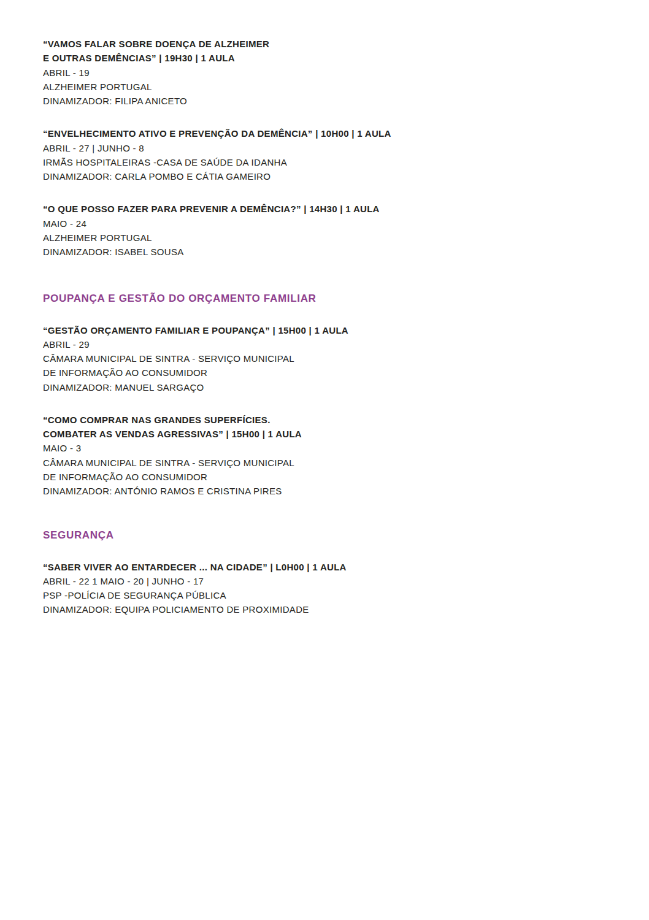“VAMOS FALAR SOBRE DOENÇA DE ALZHEIMER
E OUTRAS DEMÊNCIAS” | 19H30 | 1 AULA
ABRIL - 19
ALZHEIMER PORTUGAL
DINAMIZADOR: FILIPA ANICETO
“ENVELHECIMENTO ATIVO E PREVENÇÃO DA DEMÊNCIA” | 10H00 | 1 AULA
ABRIL - 27 | JUNHO - 8
IRMÃS HOSPITALEIRAS -CASA DE SAÚDE DA IDANHA
DINAMIZADOR: CARLA POMBO E CÁTIA GAMEIRO
“O QUE POSSO FAZER PARA PREVENIR A DEMÊNCIA?” | 14H30 | 1 AULA
MAIO - 24
ALZHEIMER PORTUGAL
DINAMIZADOR: ISABEL SOUSA
POUPANÇA E GESTÃO DO ORÇAMENTO FAMILIAR
“GESTÃO ORÇAMENTO FAMILIAR E POUPANÇA” | 15H00 | 1 AULA
ABRIL - 29
CÂMARA MUNICIPAL DE SINTRA - SERVIÇO MUNICIPAL
DE INFORMAÇÃO AO CONSUMIDOR
DINAMIZADOR: MANUEL SARGAÇO
“COMO COMPRAR NAS GRANDES SUPERFÍCIES.
COMBATER AS VENDAS AGRESSIVAS” | 15H00 | 1 AULA
MAIO - 3
CÂMARA MUNICIPAL DE SINTRA - SERVIÇO MUNICIPAL
DE INFORMAÇÃO AO CONSUMIDOR
DINAMIZADOR: ANTÓNIO RAMOS E CRISTINA PIRES
SEGURANÇA
“SABER VIVER AO ENTARDECER ... NA CIDADE” | L0H00 | 1 AULA
ABRIL - 22 1 MAIO - 20 | JUNHO - 17
PSP -POLÍCIA DE SEGURANÇA PÚBLICA
DINAMIZADOR: EQUIPA POLICIAMENTO DE PROXIMIDADE